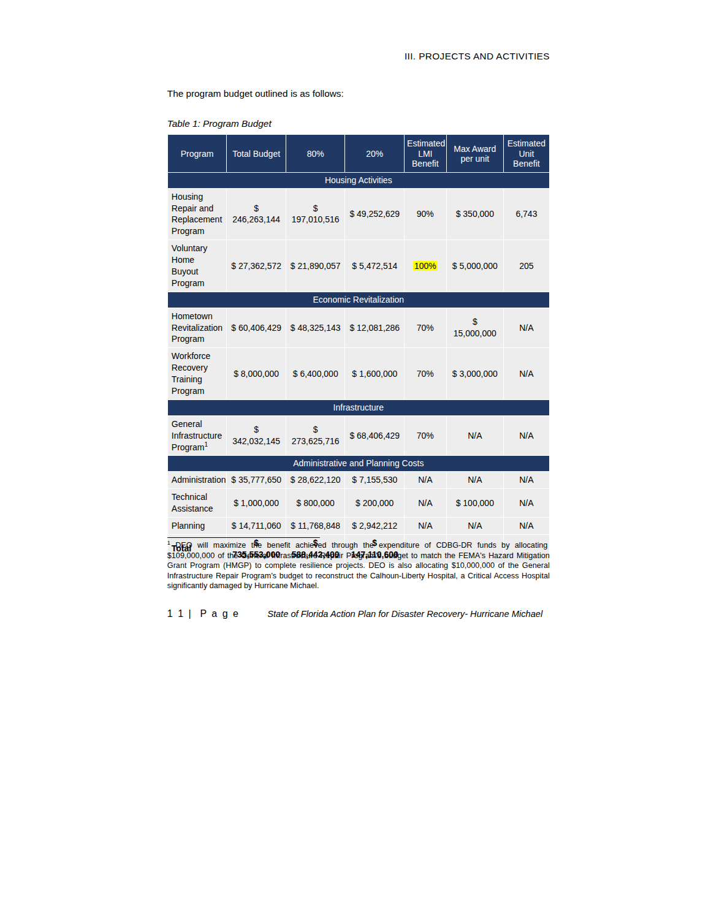III. PROJECTS AND ACTIVITIES
The program budget outlined is as follows:
Table 1: Program Budget
| Program | Total Budget | 80% | 20% | Estimated LMI Benefit | Max Award per unit | Estimated Unit Benefit |
| --- | --- | --- | --- | --- | --- | --- |
| Housing Activities |
| Housing Repair and Replacement Program | $ 246,263,144 | $ 197,010,516 | $ 49,252,629 | 90% | $ 350,000 | 6,743 |
| Voluntary Home Buyout Program | $ 27,362,572 | $ 21,890,057 | $ 5,472,514 | 100% | $ 5,000,000 | 205 |
| Economic Revitalization |
| Hometown Revitalization Program | $ 60,406,429 | $ 48,325,143 | $ 12,081,286 | 70% | $ 15,000,000 | N/A |
| Workforce Recovery Training Program | $ 8,000,000 | $ 6,400,000 | $ 1,600,000 | 70% | $ 3,000,000 | N/A |
| Infrastructure |
| General Infrastructure Program 1 | $ 342,032,145 | $ 273,625,716 | $ 68,406,429 | 70% | N/A | N/A |
| Administrative and Planning Costs |
| Administration | $ 35,777,650 | $ 28,622,120 | $ 7,155,530 | N/A | N/A | N/A |
| Technical Assistance | $ 1,000,000 | $ 800,000 | $ 200,000 | N/A | $ 100,000 | N/A |
| Planning | $ 14,711,060 | $ 11,768,848 | $ 2,942,212 | N/A | N/A | N/A |
| Total | $ 735,553,000 | $ 588,442,400 | $ 147,110,600 | | | |
1 DEO will maximize the benefit achieved through the expenditure of CDBG-DR funds by allocating $109,000,000 of the General Infrastructure Repair Program's budget to match the FEMA's Hazard Mitigation Grant Program (HMGP) to complete resilience projects. DEO is also allocating $10,000,000 of the General Infrastructure Repair Program's budget to reconstruct the Calhoun-Liberty Hospital, a Critical Access Hospital significantly damaged by Hurricane Michael.
1 1 | P a g e
State of Florida Action Plan for Disaster Recovery- Hurricane Michael